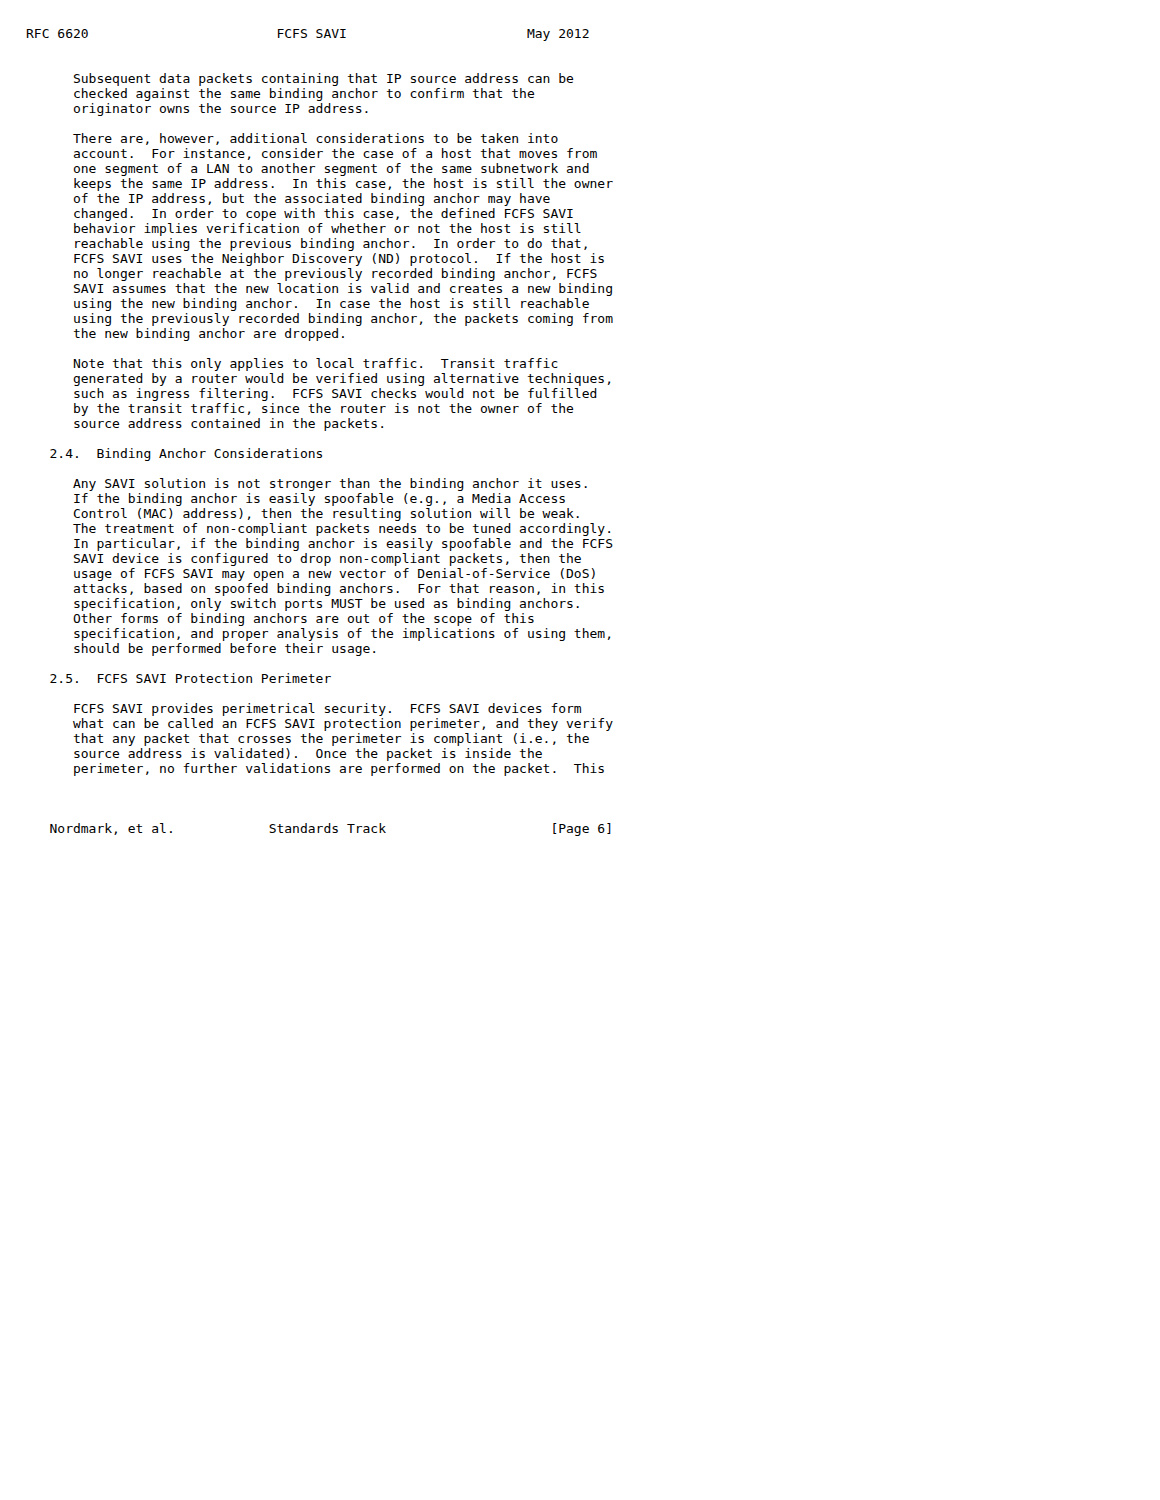RFC 6620 FCFS SAVI May 2012 Subsequent data packets containing that IP source address can be checked against the same binding anchor to confirm that the originator owns the source IP address. There are, however, additional considerations to be taken into account. For instance, consider the case of a host that moves from one segment of a LAN to another segment of the same subnetwork and keeps the same IP address. In this case, the host is still the owner of the IP address, but the associated binding anchor may have changed. In order to cope with this case, the defined FCFS SAVI behavior implies verification of whether or not the host is still reachable using the previous binding anchor. In order to do that, FCFS SAVI uses the Neighbor Discovery (ND) protocol. If the host is no longer reachable at the previously recorded binding anchor, FCFS SAVI assumes that the new location is valid and creates a new binding using the new binding anchor. In case the host is still reachable using the previously recorded binding anchor, the packets coming from the new binding anchor are dropped. Note that this only applies to local traffic. Transit traffic generated by a router would be verified using alternative techniques, such as ingress filtering. FCFS SAVI checks would not be fulfilled by the transit traffic, since the router is not the owner of the source address contained in the packets. 2.4. Binding Anchor Considerations Any SAVI solution is not stronger than the binding anchor it uses. If the binding anchor is easily spoofable (e.g., a Media Access Control (MAC) address), then the resulting solution will be weak. The treatment of non-compliant packets needs to be tuned accordingly. In particular, if the binding anchor is easily spoofable and the FCFS SAVI device is configured to drop non-compliant packets, then the usage of FCFS SAVI may open a new vector of Denial-of-Service (DoS) attacks, based on spoofed binding anchors. For that reason, in this specification, only switch ports MUST be used as binding anchors. Other forms of binding anchors are out of the scope of this specification, and proper analysis of the implications of using them, should be performed before their usage. 2.5. FCFS SAVI Protection Perimeter FCFS SAVI provides perimetrical security. FCFS SAVI devices form what can be called an FCFS SAVI protection perimeter, and they verify that any packet that crosses the perimeter is compliant (i.e., the source address is validated). Once the packet is inside the perimeter, no further validations are performed on the packet. This Nordmark, et al. Standards Track [Page 6]